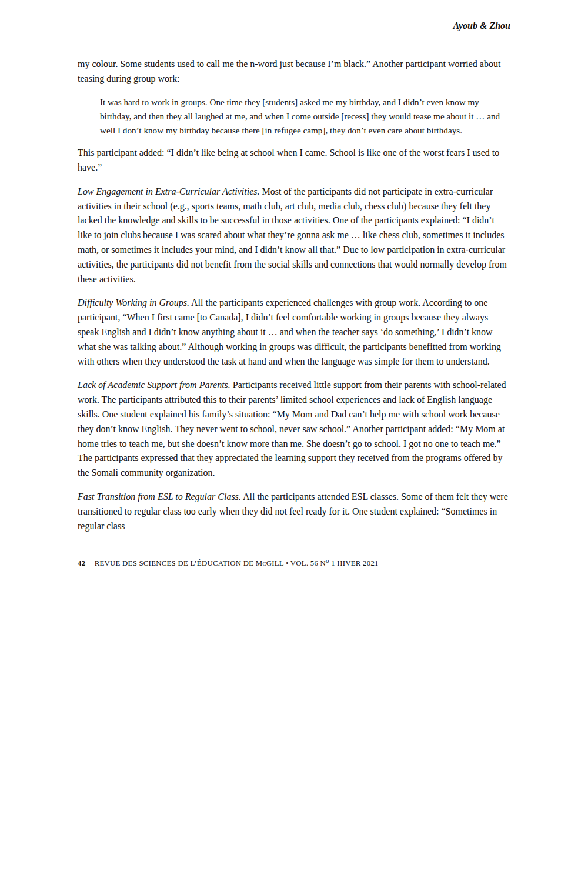Ayoub & Zhou
my colour. Some students used to call me the n-word just because I’m black.” Another participant worried about teasing during group work:
It was hard to work in groups. One time they [students] asked me my birthday, and I didn’t even know my birthday, and then they all laughed at me, and when I come outside [recess] they would tease me about it … and well I don’t know my birthday because there [in refugee camp], they don’t even care about birthdays.
This participant added: “I didn’t like being at school when I came. School is like one of the worst fears I used to have.”
Low Engagement in Extra-Curricular Activities. Most of the participants did not participate in extra-curricular activities in their school (e.g., sports teams, math club, art club, media club, chess club) because they felt they lacked the knowledge and skills to be successful in those activities. One of the participants explained: “I didn’t like to join clubs because I was scared about what they’re gonna ask me … like chess club, sometimes it includes math, or sometimes it includes your mind, and I didn’t know all that.” Due to low participation in extra-curricular activities, the participants did not benefit from the social skills and connections that would normally develop from these activities.
Difficulty Working in Groups. All the participants experienced challenges with group work. According to one participant, “When I first came [to Canada], I didn’t feel comfortable working in groups because they always speak English and I didn’t know anything about it … and when the teacher says ‘do something,’ I didn’t know what she was talking about.” Although working in groups was difficult, the participants benefitted from working with others when they understood the task at hand and when the language was simple for them to understand.
Lack of Academic Support from Parents. Participants received little support from their parents with school-related work. The participants attributed this to their parents’ limited school experiences and lack of English language skills. One student explained his family’s situation: “My Mom and Dad can’t help me with school work because they don’t know English. They never went to school, never saw school.” Another participant added: “My Mom at home tries to teach me, but she doesn’t know more than me. She doesn’t go to school. I got no one to teach me.” The participants expressed that they appreciated the learning support they received from the programs offered by the Somali community organization.
Fast Transition from ESL to Regular Class. All the participants attended ESL classes. Some of them felt they were transitioned to regular class too early when they did not feel ready for it. One student explained: “Sometimes in regular class
42 REVUE DES SCIENCES DE L’ÉDUCATION DE Mc GILL • VOL. 56 No 1 HIVER 2021